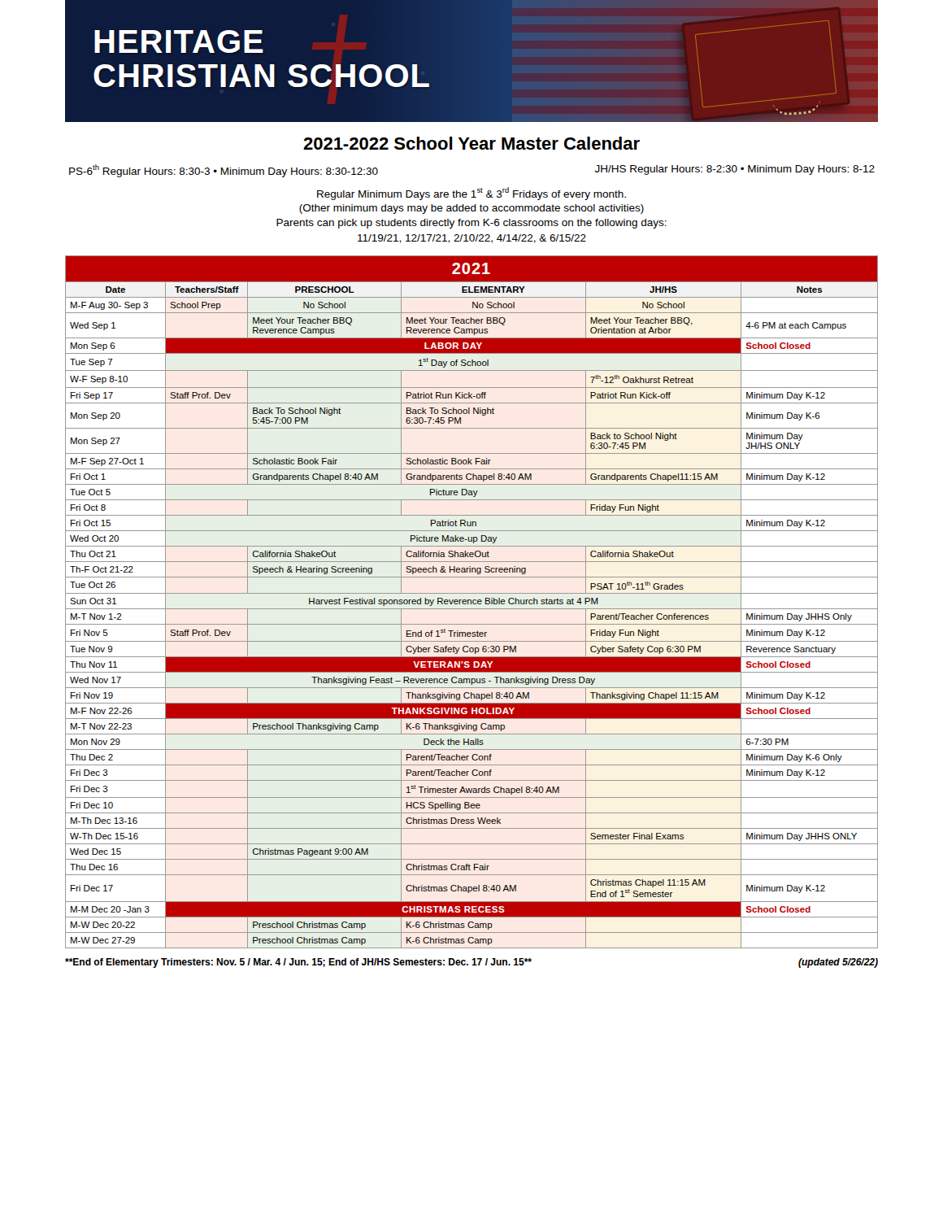HERITAGE
CHRISTIAN SCHOOL
2021-2022 School Year Master Calendar
PS-6th Regular Hours: 8:30-3 • Minimum Day Hours: 8:30-12:30
JH/HS Regular Hours: 8-2:30 • Minimum Day Hours: 8-12
Regular Minimum Days are the 1st & 3rd Fridays of every month.
(Other minimum days may be added to accommodate school activities)
Parents can pick up students directly from K-6 classrooms on the following days:
11/19/21, 12/17/21, 2/10/22, 4/14/22, & 6/15/22
| 2021 |
| --- |
| Date | Teachers/Staff | PRESCHOOL | ELEMENTARY | JH/HS | Notes |
| M-F Aug 30- Sep 3 | School Prep | No School | No School | No School | |
| Wed Sep 1 | | Meet Your Teacher BBQ Reverence Campus | Meet Your Teacher BBQ Reverence Campus | Meet Your Teacher BBQ, Orientation at Arbor | 4-6 PM at each Campus |
| Mon Sep 6 | LABOR DAY | School Closed |
| Tue Sep 7 | 1 st Day of School | |
| W-F Sep 8-10 | | | | 7 th -12 th Oakhurst Retreat | |
| Fri Sep 17 | Staff Prof. Dev | | Patriot Run Kick-off | Patriot Run Kick-off | Minimum Day K-12 |
| Mon Sep 20 | | Back To School Night 5:45-7:00 PM | Back To School Night 6:30-7:45 PM | | Minimum Day K-6 |
| Mon Sep 27 | | | | Back to School Night 6:30-7:45 PM | Minimum Day JH/HS ONLY |
| M-F Sep 27-Oct 1 | | Scholastic Book Fair | Scholastic Book Fair | | |
| Fri Oct 1 | | Grandparents Chapel 8:40 AM | Grandparents Chapel 8:40 AM | Grandparents Chapel11:15 AM | Minimum Day K-12 |
| Tue Oct 5 | Picture Day | |
| Fri Oct 8 | | | | Friday Fun Night | |
| Fri Oct 15 | Patriot Run | Minimum Day K-12 |
| Wed Oct 20 | Picture Make-up Day | |
| Thu Oct 21 | | California ShakeOut | California ShakeOut | California ShakeOut | |
| Th-F Oct 21-22 | | Speech & Hearing Screening | Speech & Hearing Screening | | |
| Tue Oct 26 | | | | PSAT 10 th -11 th Grades | |
| Sun Oct 31 | Harvest Festival sponsored by Reverence Bible Church starts at 4 PM | |
| M-T Nov 1-2 | | | | Parent/Teacher Conferences | Minimum Day JHHS Only |
| Fri Nov 5 | Staff Prof. Dev | | End of 1 st Trimester | Friday Fun Night | Minimum Day K-12 |
| Tue Nov 9 | | | Cyber Safety Cop 6:30 PM | Cyber Safety Cop 6:30 PM | Reverence Sanctuary |
| Thu Nov 11 | VETERAN'S DAY | School Closed |
| Wed Nov 17 | Thanksgiving Feast – Reverence Campus - Thanksgiving Dress Day | |
| Fri Nov 19 | | | Thanksgiving Chapel 8:40 AM | Thanksgiving Chapel 11:15 AM | Minimum Day K-12 |
| M-F Nov 22-26 | THANKSGIVING HOLIDAY | School Closed |
| M-T Nov 22-23 | | Preschool Thanksgiving Camp | K-6 Thanksgiving Camp | | |
| Mon Nov 29 | Deck the Halls | 6-7:30 PM |
| Thu Dec 2 | | | Parent/Teacher Conf | | Minimum Day K-6 Only |
| Fri Dec 3 | | | Parent/Teacher Conf | | Minimum Day K-12 |
| Fri Dec 3 | | | 1 st Trimester Awards Chapel 8:40 AM | | |
| Fri Dec 10 | | | HCS Spelling Bee | | |
| M-Th Dec 13-16 | | | Christmas Dress Week | | |
| W-Th Dec 15-16 | | | | Semester Final Exams | Minimum Day JHHS ONLY |
| Wed Dec 15 | | Christmas Pageant 9:00 AM | | | |
| Thu Dec 16 | | | Christmas Craft Fair | | |
| Fri Dec 17 | | | Christmas Chapel 8:40 AM | Christmas Chapel 11:15 AM End of 1 st Semester | Minimum Day K-12 |
| M-M Dec 20 -Jan 3 | CHRISTMAS RECESS | School Closed |
| M-W Dec 20-22 | | Preschool Christmas Camp | K-6 Christmas Camp | | |
| M-W Dec 27-29 | | Preschool Christmas Camp | K-6 Christmas Camp | | |
**End of Elementary Trimesters: Nov. 5 / Mar. 4 / Jun. 15; End of JH/HS Semesters: Dec. 17 / Jun. 15**
(updated 5/26/22)